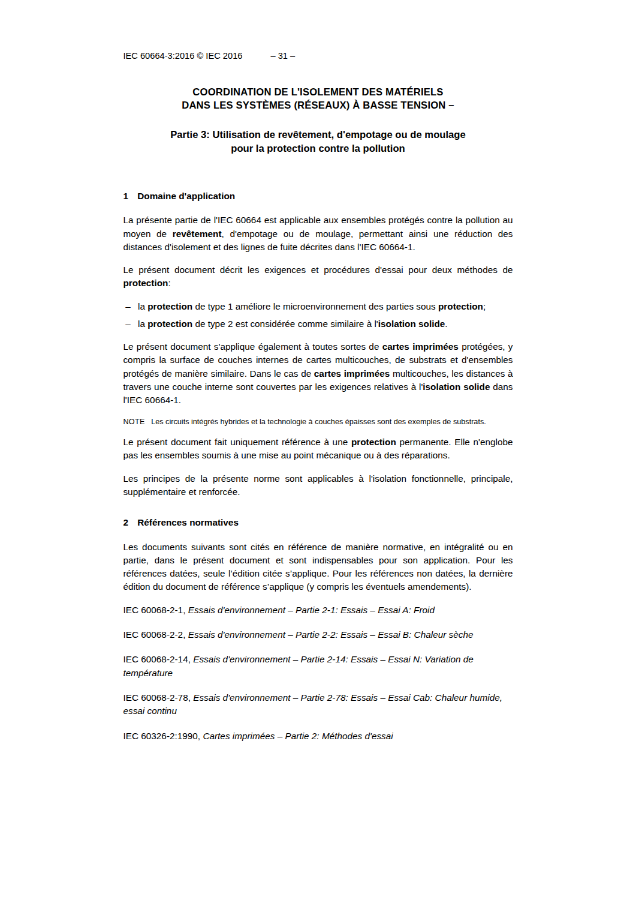IEC 60664-3:2016 © IEC 2016 – 31 –
Coordination de l'isolement des matériels
dans les systèmes (réseaux) à basse tension –
Partie 3: Utilisation de revêtement, d'empotage ou de moulage
pour la protection contre la pollution
1 Domaine d'application
La présente partie de l'IEC 60664 est applicable aux ensembles protégés contre la pollution au moyen de revêtement, d'empotage ou de moulage, permettant ainsi une réduction des distances d'isolement et des lignes de fuite décrites dans l'IEC 60664-1.
Le présent document décrit les exigences et procédures d'essai pour deux méthodes de protection:
la protection de type 1 améliore le microenvironnement des parties sous protection;
la protection de type 2 est considérée comme similaire à l'isolation solide.
Le présent document s'applique également à toutes sortes de cartes imprimées protégées, y compris la surface de couches internes de cartes multicouches, de substrats et d'ensembles protégés de manière similaire. Dans le cas de cartes imprimées multicouches, les distances à travers une couche interne sont couvertes par les exigences relatives à l'isolation solide dans l'IEC 60664-1.
NOTE Les circuits intégrés hybrides et la technologie à couches épaisses sont des exemples de substrats.
Le présent document fait uniquement référence à une protection permanente. Elle n'englobe pas les ensembles soumis à une mise au point mécanique ou à des réparations.
Les principes de la présente norme sont applicables à l'isolation fonctionnelle, principale, supplémentaire et renforcée.
2 Références normatives
Les documents suivants sont cités en référence de manière normative, en intégralité ou en partie, dans le présent document et sont indispensables pour son application. Pour les références datées, seule l’édition citée s’applique. Pour les références non datées, la dernière édition du document de référence s’applique (y compris les éventuels amendements).
IEC 60068-2-1, Essais d'environnement – Partie 2-1: Essais – Essai A: Froid
IEC 60068-2-2, Essais d'environnement – Partie 2-2: Essais – Essai B: Chaleur sèche
IEC 60068-2-14, Essais d'environnement – Partie 2-14: Essais – Essai N: Variation de température
IEC 60068-2-78, Essais d'environnement – Partie 2-78: Essais – Essai Cab: Chaleur humide, essai continu
IEC 60326-2:1990, Cartes imprimées – Partie 2: Méthodes d'essai